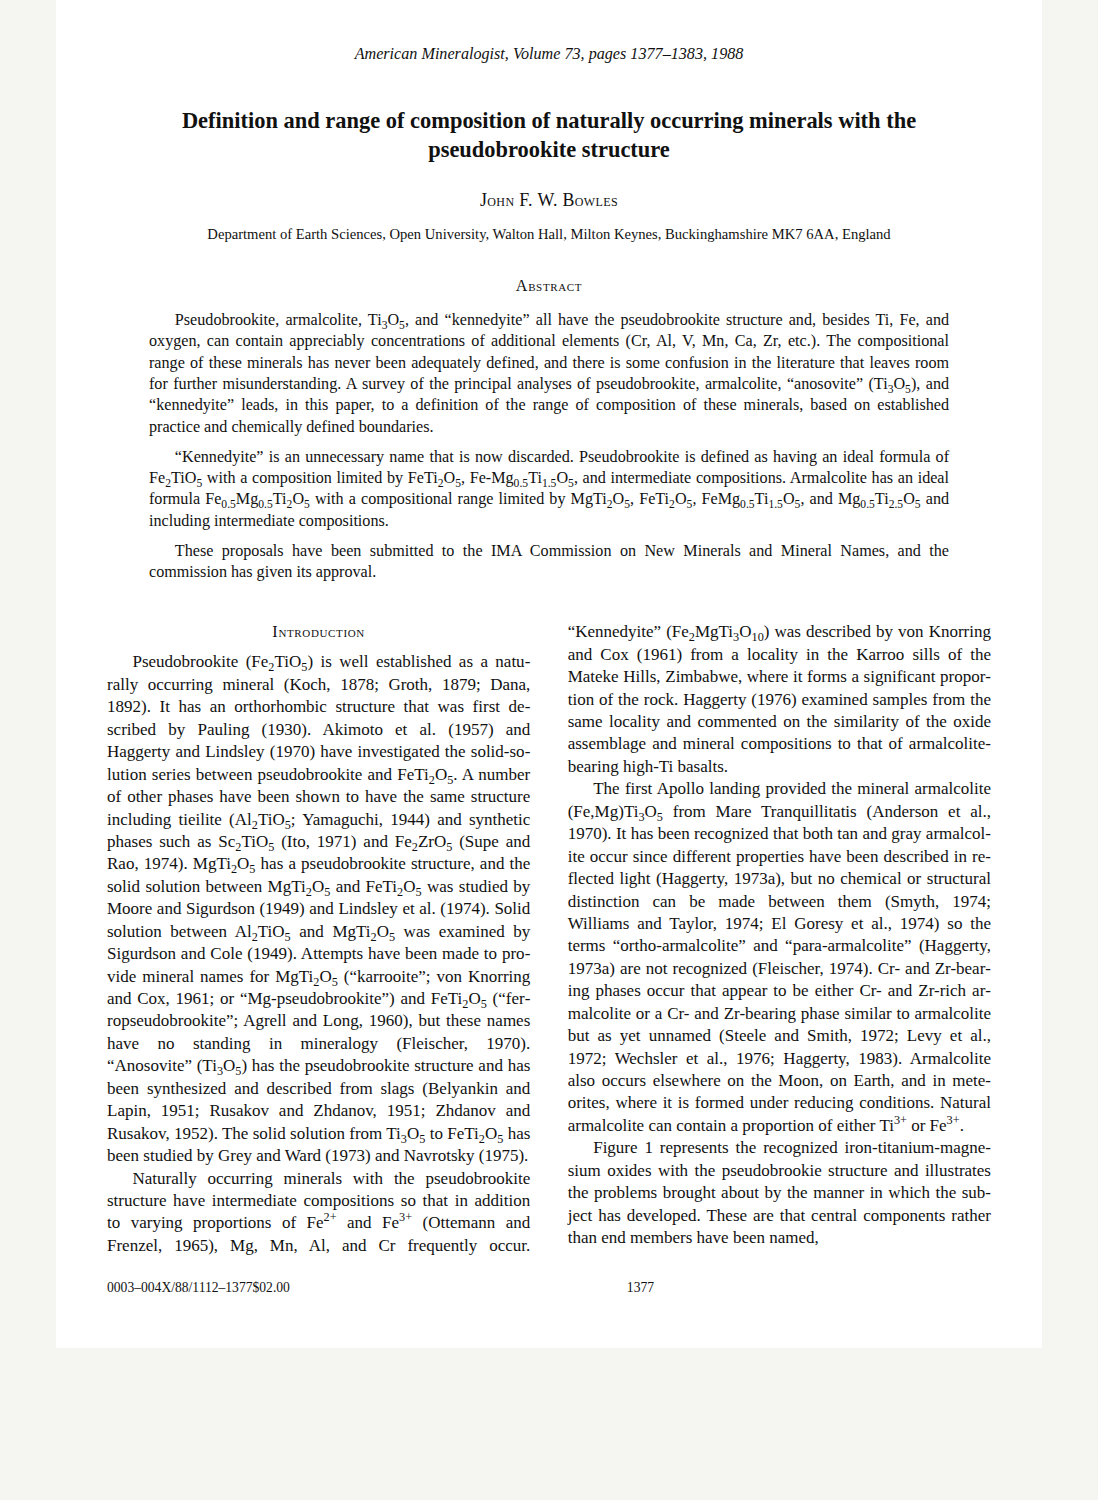American Mineralogist, Volume 73, pages 1377–1383, 1988
Definition and range of composition of naturally occurring minerals with the pseudobrookite structure
John F. W. Bowles
Department of Earth Sciences, Open University, Walton Hall, Milton Keynes, Buckinghamshire MK7 6AA, England
Abstract
Pseudobrookite, armalcolite, Ti3O5, and “kennedyite” all have the pseudobrookite structure and, besides Ti, Fe, and oxygen, can contain appreciably concentrations of additional elements (Cr, Al, V, Mn, Ca, Zr, etc.). The compositional range of these minerals has never been adequately defined, and there is some confusion in the literature that leaves room for further misunderstanding. A survey of the principal analyses of pseudobrookite, armalcolite, “anosovite” (Ti3O5), and “kennedyite” leads, in this paper, to a definition of the range of composition of these minerals, based on established practice and chemically defined boundaries.
“Kennedyite” is an unnecessary name that is now discarded. Pseudobrookite is defined as having an ideal formula of Fe2TiO5 with a composition limited by FeTi2O5, Fe-Mg0.5Ti1.5O5, and intermediate compositions. Armalcolite has an ideal formula Fe0.5Mg0.5Ti2O5 with a compositional range limited by MgTi2O5, FeTi2O5, FeMg0.5Ti1.5O5, and Mg0.5Ti2.5O5 and including intermediate compositions.
These proposals have been submitted to the IMA Commission on New Minerals and Mineral Names, and the commission has given its approval.
Introduction
Pseudobrookite (Fe2TiO5) is well established as a naturally occurring mineral (Koch, 1878; Groth, 1879; Dana, 1892). It has an orthorhombic structure that was first described by Pauling (1930). Akimoto et al. (1957) and Haggerty and Lindsley (1970) have investigated the solid-solution series between pseudobrookite and FeTi2O5. A number of other phases have been shown to have the same structure including tieilite (Al2TiO5; Yamaguchi, 1944) and synthetic phases such as Sc2TiO5 (Ito, 1971) and Fe2ZrO5 (Supe and Rao, 1974). MgTi2O5 has a pseudobrookite structure, and the solid solution between MgTi2O5 and FeTi2O5 was studied by Moore and Sigurdson (1949) and Lindsley et al. (1974). Solid solution between Al2TiO5 and MgTi2O5 was examined by Sigurdson and Cole (1949). Attempts have been made to provide mineral names for MgTi2O5 (“karrooite”; von Knorring and Cox, 1961; or “Mg-pseudobrookite”) and FeTi2O5 (“ferropseudobrookite”; Agrell and Long, 1960), but these names have no standing in mineralogy (Fleischer, 1970). “Anosovite” (Ti3O5) has the pseudobrookite structure and has been synthesized and described from slags (Belyankin and Lapin, 1951; Rusakov and Zhdanov, 1951; Zhdanov and Rusakov, 1952). The solid solution from Ti3O5 to FeTi2O5 has been studied by Grey and Ward (1973) and Navrotsky (1975).
Naturally occurring minerals with the pseudobrookite structure have intermediate compositions so that in addition to varying proportions of Fe2+ and Fe3+ (Ottemann and Frenzel, 1965), Mg, Mn, Al, and Cr frequently occur. “Kennedyite” (Fe2MgTi3O10) was described by von Knorring and Cox (1961) from a locality in the Karroo sills of the Mateke Hills, Zimbabwe, where it forms a significant proportion of the rock. Haggerty (1976) examined samples from the same locality and commented on the similarity of the oxide assemblage and mineral compositions to that of armalcolite-bearing high-Ti basalts.
The first Apollo landing provided the mineral armalcolite (Fe,Mg)Ti3O5 from Mare Tranquillitatis (Anderson et al., 1970). It has been recognized that both tan and gray armalcolite occur since different properties have been described in reflected light (Haggerty, 1973a), but no chemical or structural distinction can be made between them (Smyth, 1974; Williams and Taylor, 1974; El Goresy et al., 1974) so the terms “ortho-armalcolite” and “para-armalcolite” (Haggerty, 1973a) are not recognized (Fleischer, 1974). Cr- and Zr-bearing phases occur that appear to be either Cr- and Zr-rich armalcolite or a Cr- and Zr-bearing phase similar to armalcolite but as yet unnamed (Steele and Smith, 1972; Levy et al., 1972; Wechsler et al., 1976; Haggerty, 1983). Armalcolite also occurs elsewhere on the Moon, on Earth, and in meteorites, where it is formed under reducing conditions. Natural armalcolite can contain a proportion of either Ti3+ or Fe3+.
Figure 1 represents the recognized iron-titanium-magnesium oxides with the pseudobrookie structure and illustrates the problems brought about by the manner in which the subject has developed. These are that central components rather than end members have been named,
0003–004X/88/1112–1377$02.00
1377